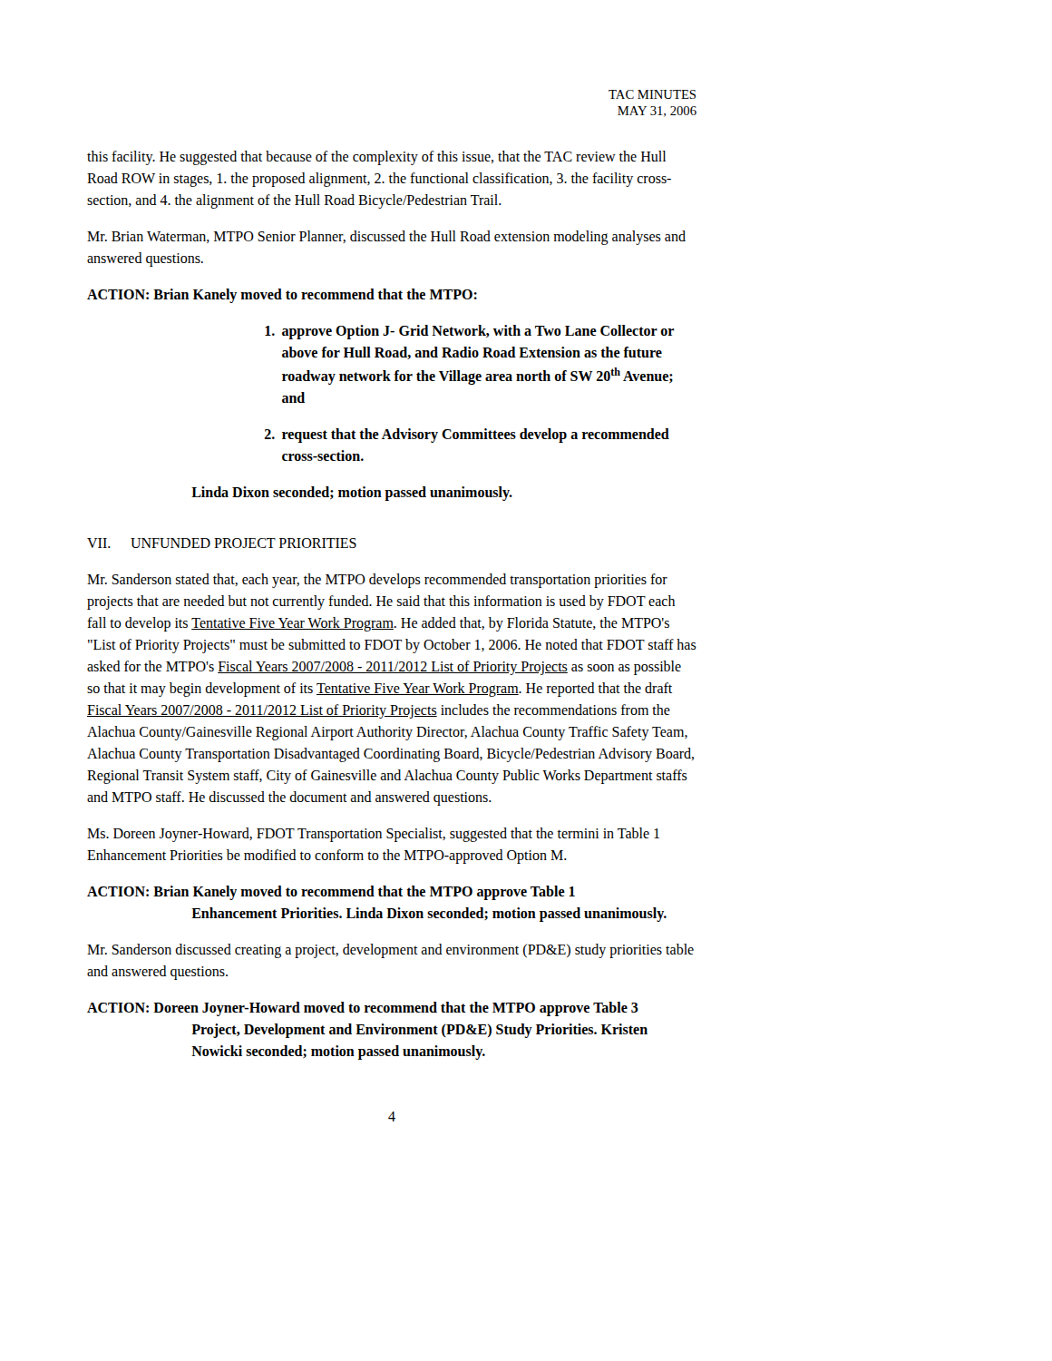TAC MINUTES
MAY 31, 2006
this facility. He suggested that because of the complexity of this issue, that the TAC review the Hull Road ROW in stages, 1. the proposed alignment, 2. the functional classification, 3. the facility cross-section, and 4. the alignment of the Hull Road Bicycle/Pedestrian Trail.
Mr. Brian Waterman, MTPO Senior Planner, discussed the Hull Road extension modeling analyses and answered questions.
ACTION: Brian Kanely moved to recommend that the MTPO:
approve Option J- Grid Network, with a Two Lane Collector or above for Hull Road, and Radio Road Extension as the future roadway network for the Village area north of SW 20th Avenue; and
request that the Advisory Committees develop a recommended cross-section.
Linda Dixon seconded; motion passed unanimously.
VII. UNFUNDED PROJECT PRIORITIES
Mr. Sanderson stated that, each year, the MTPO develops recommended transportation priorities for projects that are needed but not currently funded. He said that this information is used by FDOT each fall to develop its Tentative Five Year Work Program. He added that, by Florida Statute, the MTPO's "List of Priority Projects" must be submitted to FDOT by October 1, 2006. He noted that FDOT staff has asked for the MTPO's Fiscal Years 2007/2008 - 2011/2012 List of Priority Projects as soon as possible so that it may begin development of its Tentative Five Year Work Program. He reported that the draft Fiscal Years 2007/2008 - 2011/2012 List of Priority Projects includes the recommendations from the Alachua County/Gainesville Regional Airport Authority Director, Alachua County Traffic Safety Team, Alachua County Transportation Disadvantaged Coordinating Board, Bicycle/Pedestrian Advisory Board, Regional Transit System staff, City of Gainesville and Alachua County Public Works Department staffs and MTPO staff. He discussed the document and answered questions.
Ms. Doreen Joyner-Howard, FDOT Transportation Specialist, suggested that the termini in Table 1 Enhancement Priorities be modified to conform to the MTPO-approved Option M.
ACTION: Brian Kanely moved to recommend that the MTPO approve Table 1 Enhancement Priorities. Linda Dixon seconded; motion passed unanimously.
Mr. Sanderson discussed creating a project, development and environment (PD&E) study priorities table and answered questions.
ACTION: Doreen Joyner-Howard moved to recommend that the MTPO approve Table 3 Project, Development and Environment (PD&E) Study Priorities. Kristen Nowicki seconded; motion passed unanimously.
4